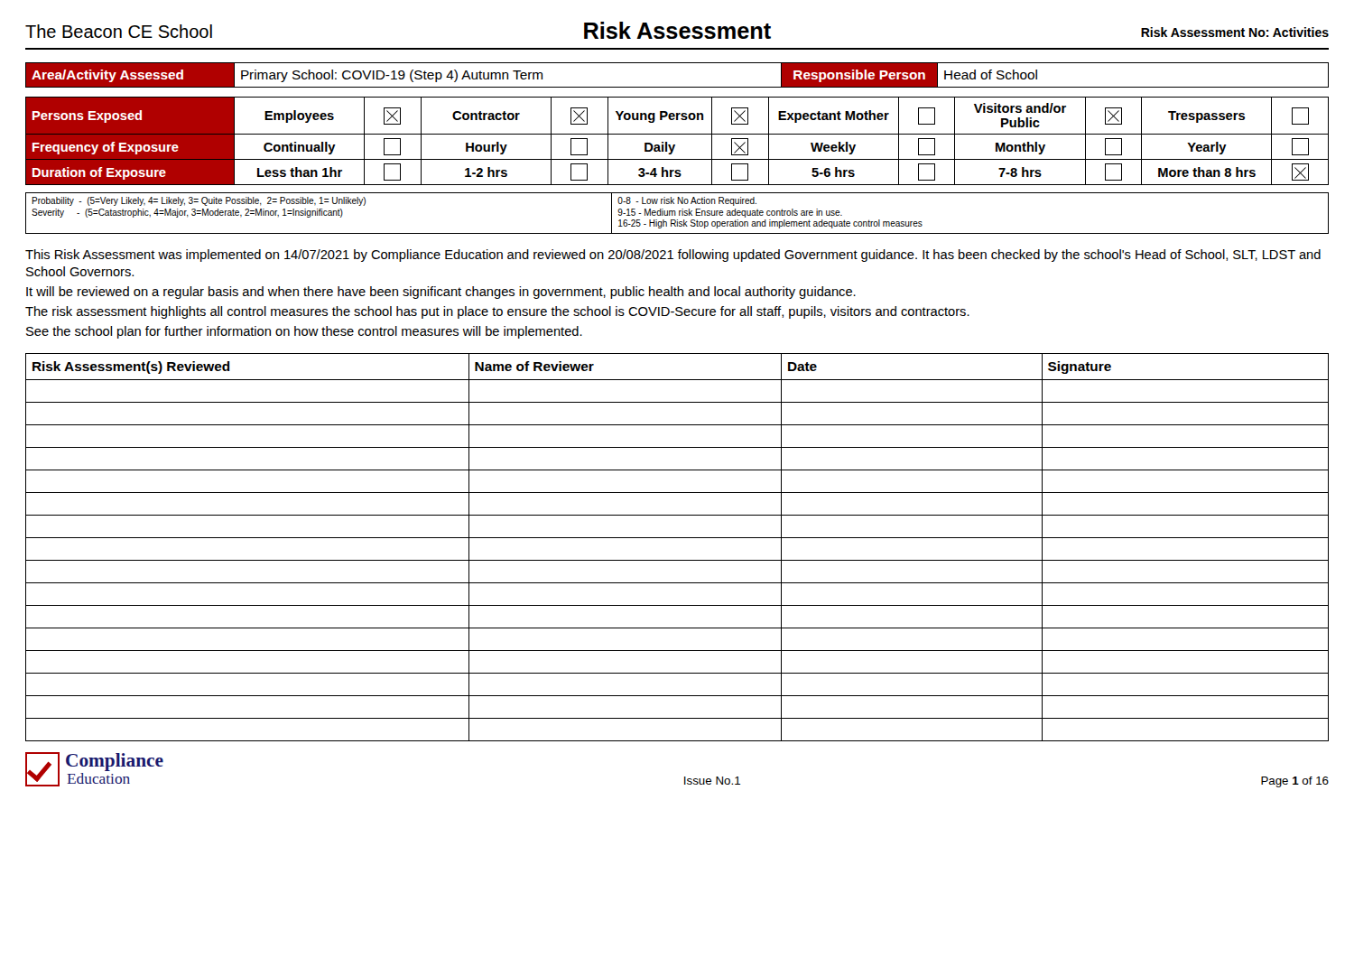The Beacon CE School
Risk Assessment
Risk Assessment No: Activities
| Area/Activity Assessed | Primary School: COVID-19 (Step 4) Autumn Term | Responsible Person | Head of School |
| Persons Exposed | Employees | | Contractor | | Young Person | | Expectant Mother | | Visitors and/or Public | | Trespassers | |
| Frequency of Exposure | Continually | | Hourly | | Daily | | Weekly | | Monthly | | Yearly | |
| Duration of Exposure | Less than 1hr | | 1-2 hrs | | 3-4 hrs | | 5-6 hrs | | 7-8 hrs | | More than 8 hrs | |
| Probability - (5=Very Likely, 4= Likely, 3= Quite Possible, 2= Possible, 1= Unlikely) Severity - (5=Catastrophic, 4=Major, 3=Moderate, 2=Minor, 1=Insignificant) | 0-8 - Low risk No Action Required. 9-15 - Medium risk Ensure adequate controls are in use. 16-25 - High Risk Stop operation and implement adequate control measures |
This Risk Assessment was implemented on 14/07/2021 by Compliance Education and reviewed on 20/08/2021 following updated Government guidance. It has been checked by the school's Head of School, SLT, LDST and School Governors.
It will be reviewed on a regular basis and when there have been significant changes in government, public health and local authority guidance.
The risk assessment highlights all control measures the school has put in place to ensure the school is COVID-Secure for all staff, pupils, visitors and contractors.
See the school plan for further information on how these control measures will be implemented.
| Risk Assessment(s) Reviewed | Name of Reviewer | Date | Signature |
| --- | --- | --- | --- |
Compliance Education
Issue No.1
Page 1 of 16